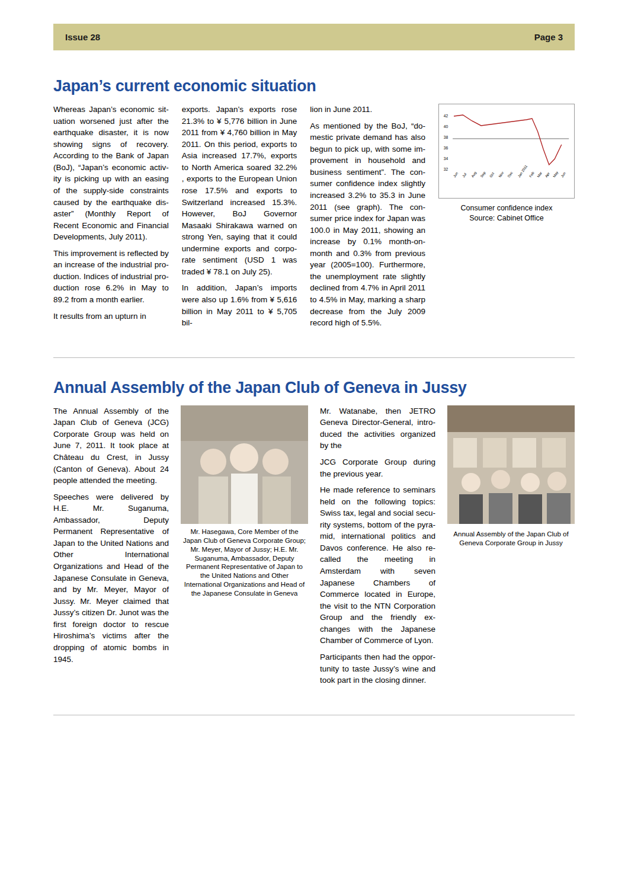Issue 28 Page 3
Japan’s current economic situation
Whereas Japan’s economic situation worsened just after the earthquake disaster, it is now showing signs of recovery. According to the Bank of Japan (BoJ), “Japan’s economic activity is picking up with an easing of the supply-side constraints caused by the earthquake disaster” (Monthly Report of Recent Economic and Financial Developments, July 2011).
This improvement is reflected by an increase of the industrial production. Indices of industrial production rose 6.2% in May to 89.2 from a month earlier.
It results from an upturn in
exports. Japan’s exports rose 21.3% to ¥ 5,776 billion in June 2011 from ¥ 4,760 billion in May 2011. On this period, exports to Asia increased 17.7%, exports to North America soared 32.2% , exports to the European Union rose 17.5% and exports to Switzerland increased 15.3%. However, BoJ Governor Masaaki Shirakawa warned on strong Yen, saying that it could undermine exports and corporate sentiment (USD 1 was traded ¥ 78.1 on July 25).
In addition, Japan’s imports were also up 1.6% from ¥ 5,616 billion in May 2011 to ¥ 5,705 bil-
lion in June 2011.
As mentioned by the BoJ, “domestic private demand has also begun to pick up, with some improvement in household and business sentiment”. The consumer confidence index slightly increased 3.2% to 35.3 in June 2011 (see graph). The consumer price index for Japan was 100.0 in May 2011, showing an increase by 0.1% month-on-month and 0.3% from previous year (2005=100). Furthermore, the unemployment rate slightly declined from 4.7% in April 2011 to 4.5% in May, marking a sharp decrease from the July 2009 record high of 5.5%.
42 40 38 36 34 32 Jun Jul Aug Sep Oct Nov Dec Jan 2011 Feb Mar Apr May Jun
Consumer confidence index
Source: Cabinet Office
Annual Assembly of the Japan Club of Geneva in Jussy
The Annual Assembly of the Japan Club of Geneva (JCG) Corporate Group was held on June 7, 2011. It took place at Château du Crest, in Jussy (Canton of Geneva). About 24 people attended the meeting.
Speeches were delivered by H.E. Mr. Suganuma, Ambassador, Deputy Permanent Representative of Japan to the United Nations and Other International Organizations and Head of the Japanese Consulate in Geneva, and by Mr. Meyer, Mayor of Jussy. Mr. Meyer claimed that Jussy’s citizen Dr. Junot was the first foreign doctor to rescue Hiroshima’s victims after the dropping of atomic bombs in 1945.
Mr. Hasegawa, Core Member of the Japan Club of Geneva Corporate Group; Mr. Meyer, Mayor of Jussy; H.E. Mr. Suganuma, Ambassador, Deputy Permanent Representative of Japan to the United Nations and Other International Organizations and Head of the Japanese Consulate in Geneva
Mr. Watanabe, then JETRO Geneva Director-General, introduced the activities organized by the
JCG Corporate Group during the previous year.
He made reference to seminars held on the following topics: Swiss tax, legal and social security systems, bottom of the pyramid, international politics and Davos conference. He also recalled the meeting in Amsterdam with seven Japanese Chambers of Commerce located in Europe, the visit to the NTN Corporation Group and the friendly exchanges with the Japanese Chamber of Commerce of Lyon.
Participants then had the opportunity to taste Jussy’s wine and took part in the closing dinner.
Annual Assembly of the Japan Club of Geneva Corporate Group in Jussy